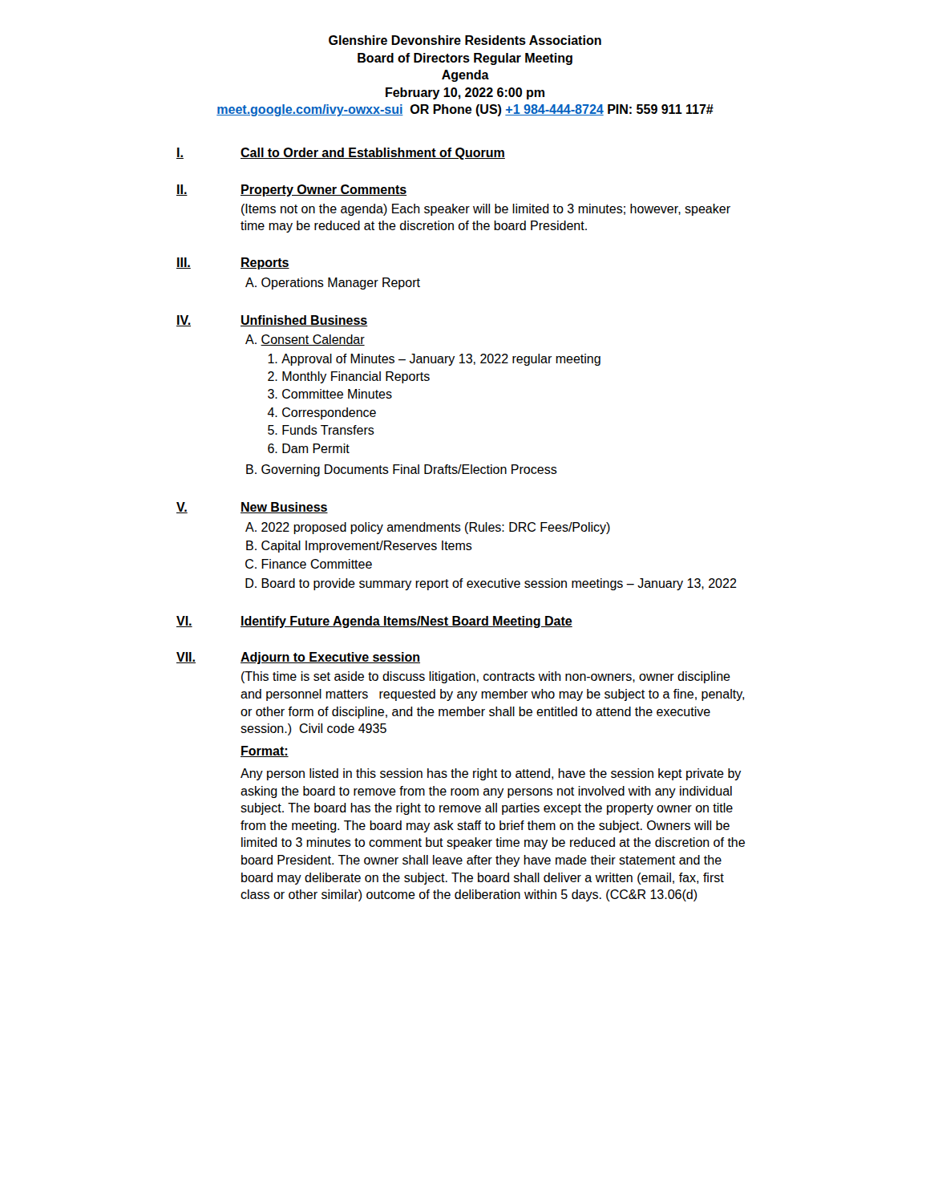Glenshire Devonshire Residents Association Board of Directors Regular Meeting Agenda February 10, 2022 6:00 pm meet.google.com/ivy-owxx-sui OR Phone (US) +1 984-444-8724 PIN: 559 911 117#
I.
Call to Order and Establishment of Quorum
II.
Property Owner Comments (Items not on the agenda) Each speaker will be limited to 3 minutes; however, speaker time may be reduced at the discretion of the board President.
III.
Reports
Operations Manager Report
IV.
Unfinished Business
Consent Calendar
Approval of Minutes – January 13, 2022 regular meeting
Monthly Financial Reports
Committee Minutes
Correspondence
Funds Transfers
Dam Permit
Governing Documents Final Drafts/Election Process
V.
New Business
2022 proposed policy amendments (Rules: DRC Fees/Policy)
Capital Improvement/Reserves Items
Finance Committee
Board to provide summary report of executive session meetings – January 13, 2022
VI.
Identify Future Agenda Items/Nest Board Meeting Date
VII.
Adjourn to Executive session (This time is set aside to discuss litigation, contracts with non-owners, owner discipline and personnel matters requested by any member who may be subject to a fine, penalty, or other form of discipline, and the member shall be entitled to attend the executive session.) Civil code 4935
Format:
Any person listed in this session has the right to attend, have the session kept private by asking the board to remove from the room any persons not involved with any individual subject. The board has the right to remove all parties except the property owner on title from the meeting. The board may ask staff to brief them on the subject. Owners will be limited to 3 minutes to comment but speaker time may be reduced at the discretion of the board President. The owner shall leave after they have made their statement and the board may deliberate on the subject. The board shall deliver a written (email, fax, first class or other similar) outcome of the deliberation within 5 days. (CC&R 13.06(d)